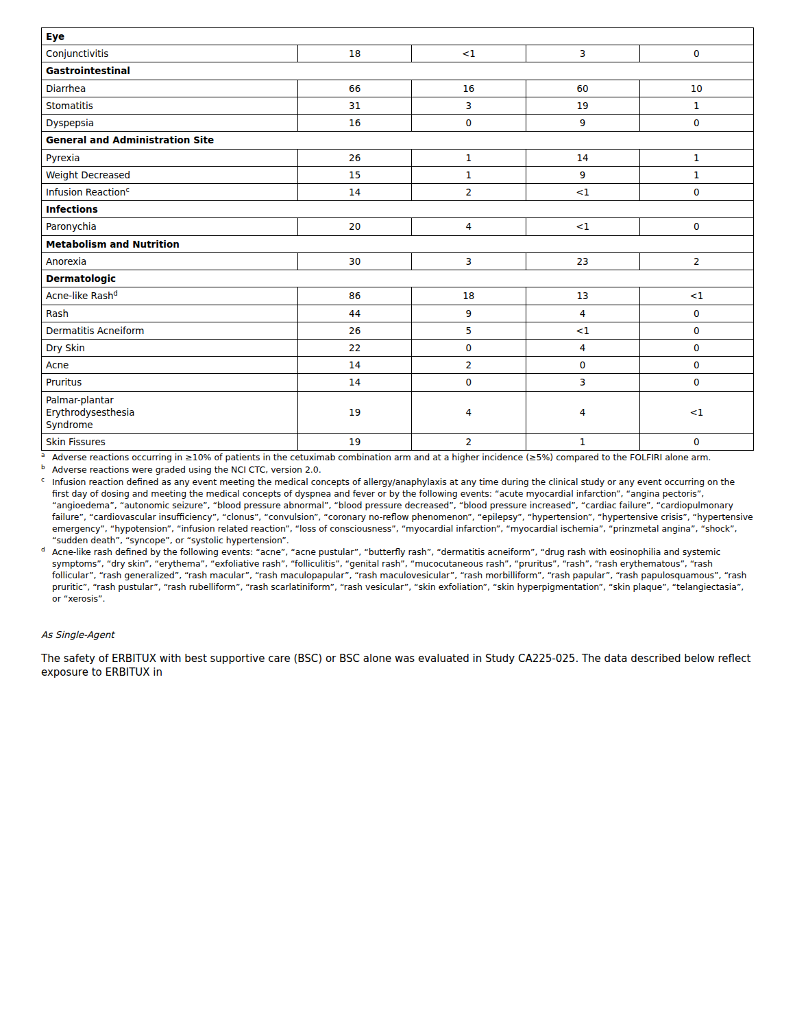| Eye | | | | |
| Conjunctivitis | 18 | <1 | 3 | 0 |
| Gastrointestinal | | | | |
| Diarrhea | 66 | 16 | 60 | 10 |
| Stomatitis | 31 | 3 | 19 | 1 |
| Dyspepsia | 16 | 0 | 9 | 0 |
| General and Administration Site | | | | |
| Pyrexia | 26 | 1 | 14 | 1 |
| Weight Decreased | 15 | 1 | 9 | 1 |
| Infusion Reaction c | 14 | 2 | <1 | 0 |
| Infections | | | | |
| Paronychia | 20 | 4 | <1 | 0 |
| Metabolism and Nutrition | | | | |
| Anorexia | 30 | 3 | 23 | 2 |
| Dermatologic | | | | |
| Acne-like Rash d | 86 | 18 | 13 | <1 |
| Rash | 44 | 9 | 4 | 0 |
| Dermatitis Acneiform | 26 | 5 | <1 | 0 |
| Dry Skin | 22 | 0 | 4 | 0 |
| Acne | 14 | 2 | 0 | 0 |
| Pruritus | 14 | 0 | 3 | 0 |
| Palmar-plantar Erythrodysesthesia Syndrome | 19 | 4 | 4 | <1 |
| Skin Fissures | 19 | 2 | 1 | 0 |
a
Adverse reactions occurring in ≥10% of patients in the cetuximab combination arm and at a higher incidence (≥5%) compared to the FOLFIRI alone arm.
b
Adverse reactions were graded using the NCI CTC, version 2.0.
c
Infusion reaction defined as any event meeting the medical concepts of allergy/anaphylaxis at any time during the clinical study or any event occurring on the first day of dosing and meeting the medical concepts of dyspnea and fever or by the following events: “acute myocardial infarction”, “angina pectoris”, “angioedema”, “autonomic seizure”, “blood pressure abnormal”, “blood pressure decreased”, “blood pressure increased”, “cardiac failure”, “cardiopulmonary failure”, “cardiovascular insufficiency”, “clonus”, “convulsion”, “coronary no-reflow phenomenon”, “epilepsy”, “hypertension”, “hypertensive crisis”, “hypertensive emergency”, “hypotension”, “infusion related reaction”, “loss of consciousness”, “myocardial infarction”, “myocardial ischemia”, “prinzmetal angina”, “shock”, “sudden death”, “syncope”, or “systolic hypertension”.
d
Acne-like rash defined by the following events: “acne”, “acne pustular”, “butterfly rash”, “dermatitis acneiform”, “drug rash with eosinophilia and systemic symptoms”, “dry skin”, “erythema”, “exfoliative rash”, “folliculitis”, “genital rash”, “mucocutaneous rash”, “pruritus”, “rash”, “rash erythematous”, “rash follicular”, “rash generalized”, “rash macular”, “rash maculopapular”, “rash maculovesicular”, “rash morbilliform”, “rash papular”, “rash papulosquamous”, “rash pruritic”, “rash pustular”, “rash rubelliform”, “rash scarlatiniform”, “rash vesicular”, “skin exfoliation”, “skin hyperpigmentation”, “skin plaque”, “telangiectasia”, or “xerosis”.
As Single-Agent
The safety of ERBITUX with best supportive care (BSC) or BSC alone was evaluated in Study CA225-025. The data described below reflect exposure to ERBITUX in